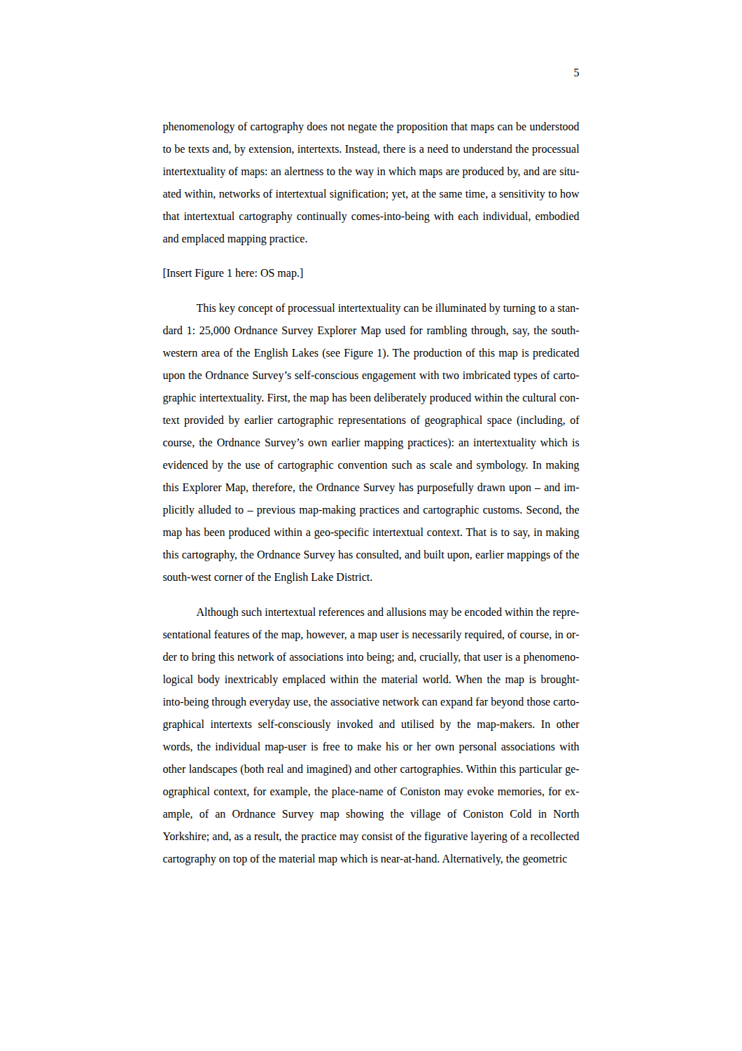5
phenomenology of cartography does not negate the proposition that maps can be understood to be texts and, by extension, intertexts. Instead, there is a need to understand the processual intertextuality of maps: an alertness to the way in which maps are produced by, and are situated within, networks of intertextual signification; yet, at the same time, a sensitivity to how that intertextual cartography continually comes-into-being with each individual, embodied and emplaced mapping practice.
[Insert Figure 1 here: OS map.]
This key concept of processual intertextuality can be illuminated by turning to a standard 1: 25,000 Ordnance Survey Explorer Map used for rambling through, say, the south-western area of the English Lakes (see Figure 1). The production of this map is predicated upon the Ordnance Survey’s self-conscious engagement with two imbricated types of cartographic intertextuality. First, the map has been deliberately produced within the cultural context provided by earlier cartographic representations of geographical space (including, of course, the Ordnance Survey’s own earlier mapping practices): an intertextuality which is evidenced by the use of cartographic convention such as scale and symbology. In making this Explorer Map, therefore, the Ordnance Survey has purposefully drawn upon – and implicitly alluded to – previous map-making practices and cartographic customs. Second, the map has been produced within a geo-specific intertextual context. That is to say, in making this cartography, the Ordnance Survey has consulted, and built upon, earlier mappings of the south-west corner of the English Lake District.
Although such intertextual references and allusions may be encoded within the representational features of the map, however, a map user is necessarily required, of course, in order to bring this network of associations into being; and, crucially, that user is a phenomenological body inextricably emplaced within the material world. When the map is brought-into-being through everyday use, the associative network can expand far beyond those cartographical intertexts self-consciously invoked and utilised by the map-makers. In other words, the individual map-user is free to make his or her own personal associations with other landscapes (both real and imagined) and other cartographies. Within this particular geographical context, for example, the place-name of Coniston may evoke memories, for example, of an Ordnance Survey map showing the village of Coniston Cold in North Yorkshire; and, as a result, the practice may consist of the figurative layering of a recollected cartography on top of the material map which is near-at-hand. Alternatively, the geometric